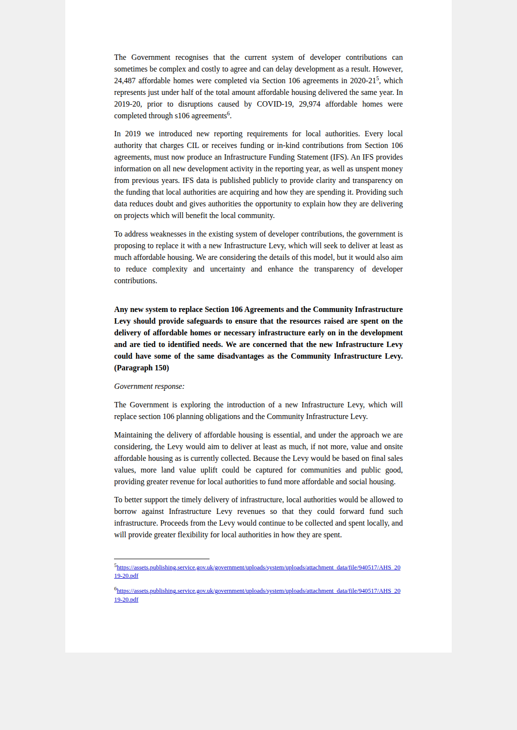The Government recognises that the current system of developer contributions can sometimes be complex and costly to agree and can delay development as a result. However, 24,487 affordable homes were completed via Section 106 agreements in 2020-215, which represents just under half of the total amount affordable housing delivered the same year. In 2019-20, prior to disruptions caused by COVID-19, 29,974 affordable homes were completed through s106 agreements6.
In 2019 we introduced new reporting requirements for local authorities. Every local authority that charges CIL or receives funding or in-kind contributions from Section 106 agreements, must now produce an Infrastructure Funding Statement (IFS). An IFS provides information on all new development activity in the reporting year, as well as unspent money from previous years. IFS data is published publicly to provide clarity and transparency on the funding that local authorities are acquiring and how they are spending it. Providing such data reduces doubt and gives authorities the opportunity to explain how they are delivering on projects which will benefit the local community.
To address weaknesses in the existing system of developer contributions, the government is proposing to replace it with a new Infrastructure Levy, which will seek to deliver at least as much affordable housing. We are considering the details of this model, but it would also aim to reduce complexity and uncertainty and enhance the transparency of developer contributions.
Any new system to replace Section 106 Agreements and the Community Infrastructure Levy should provide safeguards to ensure that the resources raised are spent on the delivery of affordable homes or necessary infrastructure early on in the development and are tied to identified needs. We are concerned that the new Infrastructure Levy could have some of the same disadvantages as the Community Infrastructure Levy. (Paragraph 150)
Government response:
The Government is exploring the introduction of a new Infrastructure Levy, which will replace section 106 planning obligations and the Community Infrastructure Levy.
Maintaining the delivery of affordable housing is essential, and under the approach we are considering, the Levy would aim to deliver at least as much, if not more, value and onsite affordable housing as is currently collected. Because the Levy would be based on final sales values, more land value uplift could be captured for communities and public good, providing greater revenue for local authorities to fund more affordable and social housing.
To better support the timely delivery of infrastructure, local authorities would be allowed to borrow against Infrastructure Levy revenues so that they could forward fund such infrastructure. Proceeds from the Levy would continue to be collected and spent locally, and will provide greater flexibility for local authorities in how they are spent.
5https://assets.publishing.service.gov.uk/government/uploads/system/uploads/attachment_data/file/940517/AHS_2019-20.pdf
6https://assets.publishing.service.gov.uk/government/uploads/system/uploads/attachment_data/file/940517/AHS_2019-20.pdf